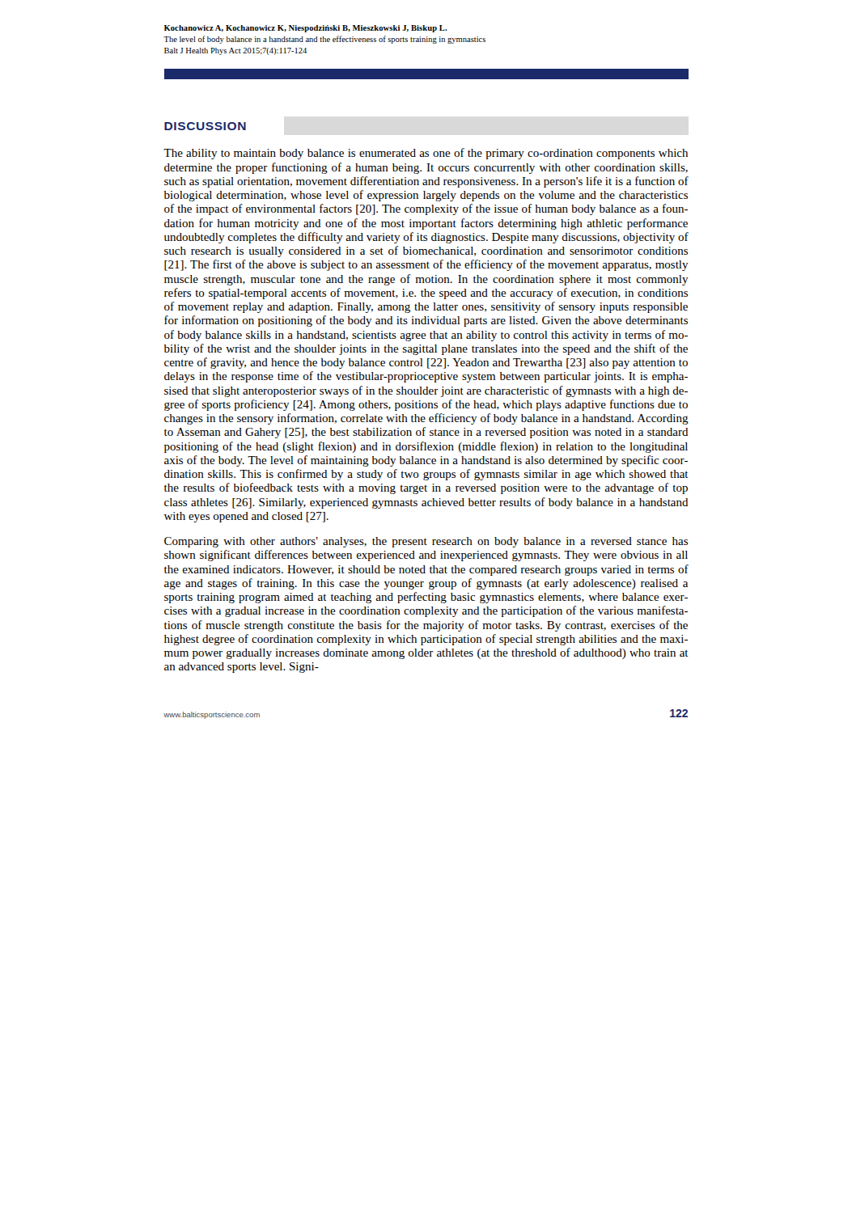Kochanowicz A, Kochanowicz K, Niespodziński B, Mieszkowski J, Biskup L.
The level of body balance in a handstand and the effectiveness of sports training in gymnastics
Balt J Health Phys Act 2015;7(4):117-124
DISCUSSION
The ability to maintain body balance is enumerated as one of the primary co-ordination components which determine the proper functioning of a human being. It occurs concurrently with other coordination skills, such as spatial orientation, movement differentiation and responsiveness. In a person's life it is a function of biological determination, whose level of expression largely depends on the volume and the characteristics of the impact of environmental factors [20]. The complexity of the issue of human body balance as a foundation for human motricity and one of the most important factors determining high athletic performance undoubtedly completes the difficulty and variety of its diagnostics. Despite many discussions, objectivity of such research is usually considered in a set of biomechanical, coordination and sensorimotor conditions [21]. The first of the above is subject to an assessment of the efficiency of the movement apparatus, mostly muscle strength, muscular tone and the range of motion. In the coordination sphere it most commonly refers to spatial-temporal accents of movement, i.e. the speed and the accuracy of execution, in conditions of movement replay and adaption. Finally, among the latter ones, sensitivity of sensory inputs responsible for information on positioning of the body and its individual parts are listed. Given the above determinants of body balance skills in a handstand, scientists agree that an ability to control this activity in terms of mobility of the wrist and the shoulder joints in the sagittal plane translates into the speed and the shift of the centre of gravity, and hence the body balance control [22]. Yeadon and Trewartha [23] also pay attention to delays in the response time of the vestibular-proprioceptive system between particular joints. It is emphasised that slight anteroposterior sways of in the shoulder joint are characteristic of gymnasts with a high degree of sports proficiency [24]. Among others, positions of the head, which plays adaptive functions due to changes in the sensory information, correlate with the efficiency of body balance in a handstand. According to Asseman and Gahery [25], the best stabilization of stance in a reversed position was noted in a standard positioning of the head (slight flexion) and in dorsiflexion (middle flexion) in relation to the longitudinal axis of the body. The level of maintaining body balance in a handstand is also determined by specific coordination skills. This is confirmed by a study of two groups of gymnasts similar in age which showed that the results of biofeedback tests with a moving target in a reversed position were to the advantage of top class athletes [26]. Similarly, experienced gymnasts achieved better results of body balance in a handstand with eyes opened and closed [27].
Comparing with other authors' analyses, the present research on body balance in a reversed stance has shown significant differences between experienced and inexperienced gymnasts. They were obvious in all the examined indicators. However, it should be noted that the compared research groups varied in terms of age and stages of training. In this case the younger group of gymnasts (at early adolescence) realised a sports training program aimed at teaching and perfecting basic gymnastics elements, where balance exercises with a gradual increase in the coordination complexity and the participation of the various manifestations of muscle strength constitute the basis for the majority of motor tasks. By contrast, exercises of the highest degree of coordination complexity in which participation of special strength abilities and the maximum power gradually increases dominate among older athletes (at the threshold of adulthood) who train at an advanced sports level. Signi-
www.balticsportscience.com 122